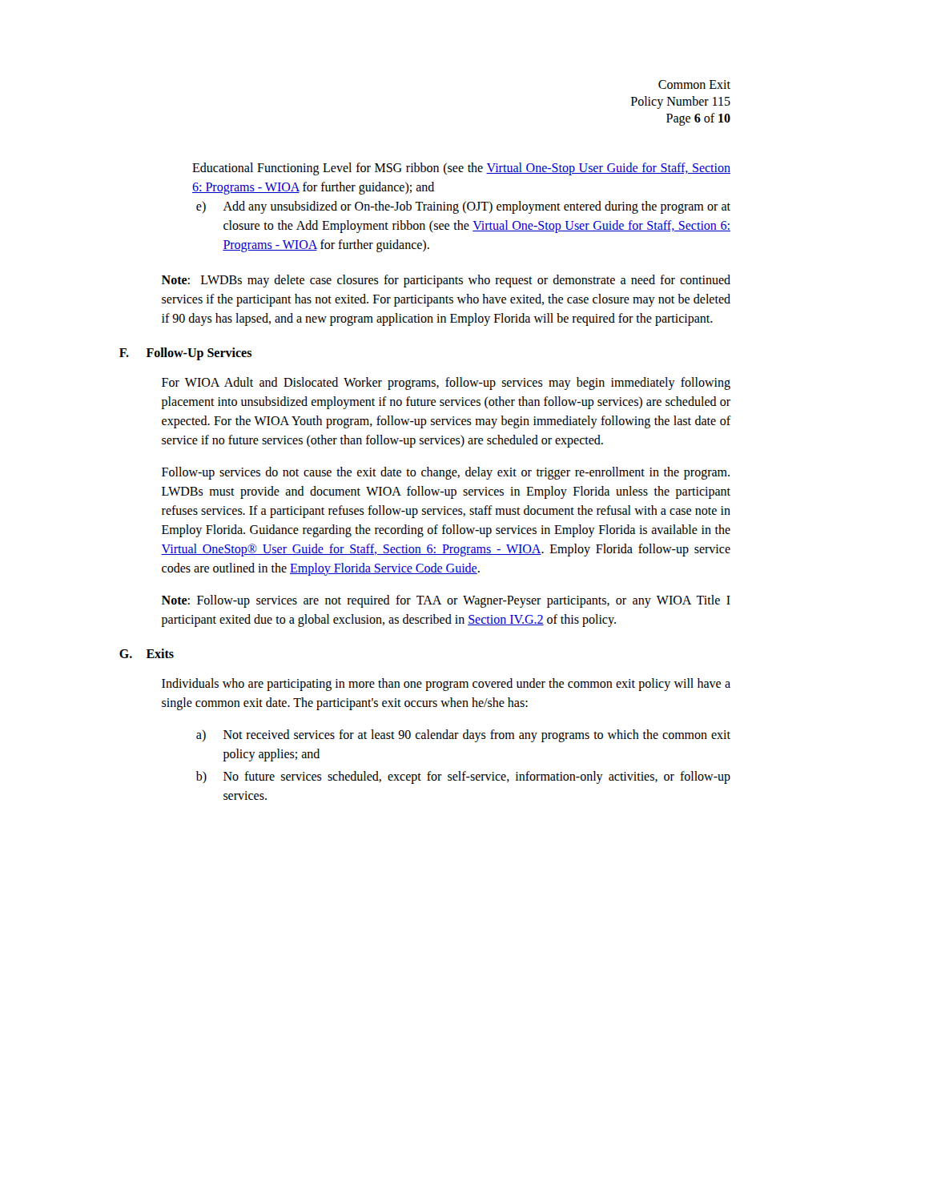Common Exit
Policy Number 115
Page 6 of 10
Educational Functioning Level for MSG ribbon (see the Virtual One-Stop User Guide for Staff, Section 6: Programs - WIOA for further guidance); and
e)
Add any unsubsidized or On-the-Job Training (OJT) employment entered during the program or at closure to the Add Employment ribbon (see the Virtual One-Stop User Guide for Staff, Section 6: Programs - WIOA for further guidance).
Note: LWDBs may delete case closures for participants who request or demonstrate a need for continued services if the participant has not exited. For participants who have exited, the case closure may not be deleted if 90 days has lapsed, and a new program application in Employ Florida will be required for the participant.
F. Follow-Up Services
For WIOA Adult and Dislocated Worker programs, follow-up services may begin immediately following placement into unsubsidized employment if no future services (other than follow-up services) are scheduled or expected. For the WIOA Youth program, follow-up services may begin immediately following the last date of service if no future services (other than follow-up services) are scheduled or expected.
Follow-up services do not cause the exit date to change, delay exit or trigger re-enrollment in the program. LWDBs must provide and document WIOA follow-up services in Employ Florida unless the participant refuses services. If a participant refuses follow-up services, staff must document the refusal with a case note in Employ Florida. Guidance regarding the recording of follow-up services in Employ Florida is available in the Virtual OneStop® User Guide for Staff, Section 6: Programs - WIOA. Employ Florida follow-up service codes are outlined in the Employ Florida Service Code Guide.
Note: Follow-up services are not required for TAA or Wagner-Peyser participants, or any WIOA Title I participant exited due to a global exclusion, as described in Section IV.G.2 of this policy.
G. Exits
Individuals who are participating in more than one program covered under the common exit policy will have a single common exit date. The participant's exit occurs when he/she has:
a)
Not received services for at least 90 calendar days from any programs to which the common exit policy applies; and
b)
No future services scheduled, except for self-service, information-only activities, or follow-up services.